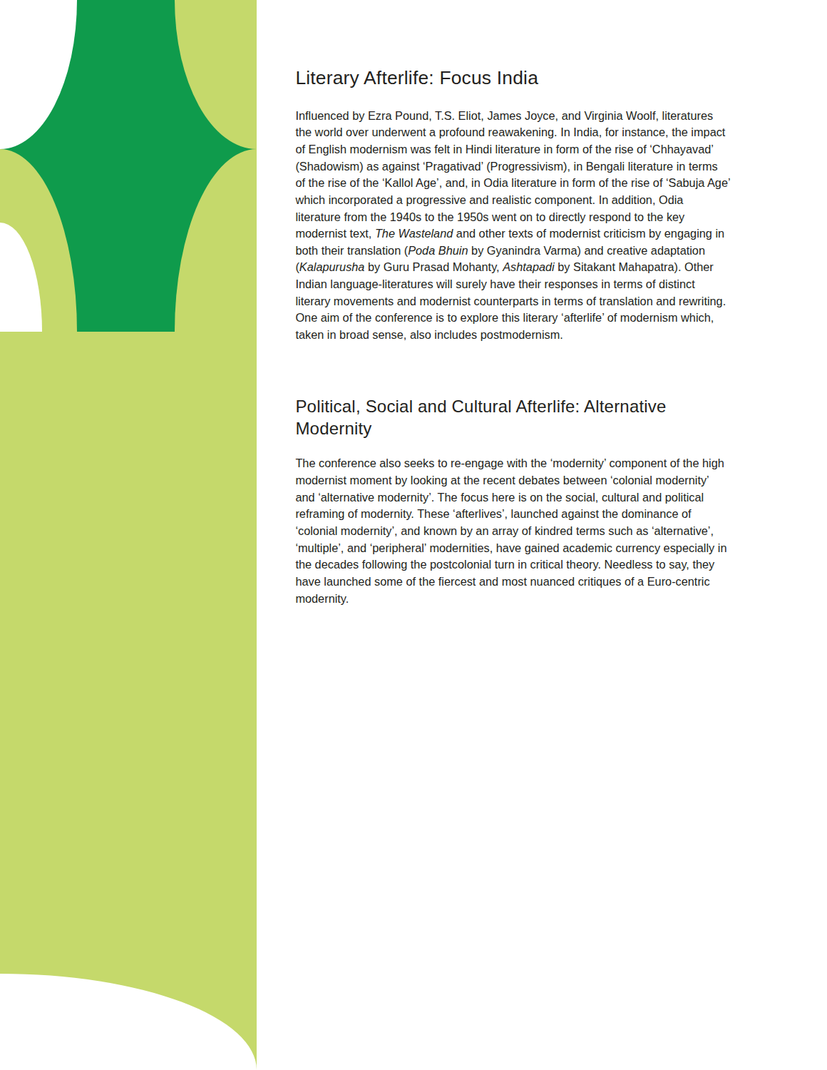Literary Afterlife: Focus India
Influenced by Ezra Pound, T.S. Eliot, James Joyce, and Virginia Woolf, literatures the world over underwent a profound reawakening. In India, for instance, the impact of English modernism was felt in Hindi literature in form of the rise of ‘Chhayavad’ (Shadowism) as against ‘Pragativad’ (Progressivism), in Bengali literature in terms of the rise of the ‘Kallol Age’, and, in Odia literature in form of the rise of ‘Sabuja Age’ which incorporated a progressive and realistic component. In addition, Odia literature from the 1940s to the 1950s went on to directly respond to the key modernist text, The Wasteland and other texts of modernist criticism by engaging in both their translation (Poda Bhuin by Gyanindra Varma) and creative adaptation (Kalapurusha by Guru Prasad Mohanty, Ashtapadi by Sitakant Mahapatra). Other Indian language-literatures will surely have their responses in terms of distinct literary movements and modernist counterparts in terms of translation and rewriting. One aim of the conference is to explore this literary ‘afterlife’ of modernism which, taken in broad sense, also includes postmodernism.
Political, Social and Cultural Afterlife: Alternative Modernity
The conference also seeks to re-engage with the ‘modernity’ component of the high modernist moment by looking at the recent debates between ‘colonial modernity’ and ‘alternative modernity’. The focus here is on the social, cultural and political reframing of modernity. These ‘afterlives’, launched against the dominance of ‘colonial modernity’, and known by an array of kindred terms such as ‘alternative’, ‘multiple’, and ‘peripheral’ modernities, have gained academic currency especially in the decades following the postcolonial turn in critical theory. Needless to say, they have launched some of the fiercest and most nuanced critiques of a Euro-centric modernity.